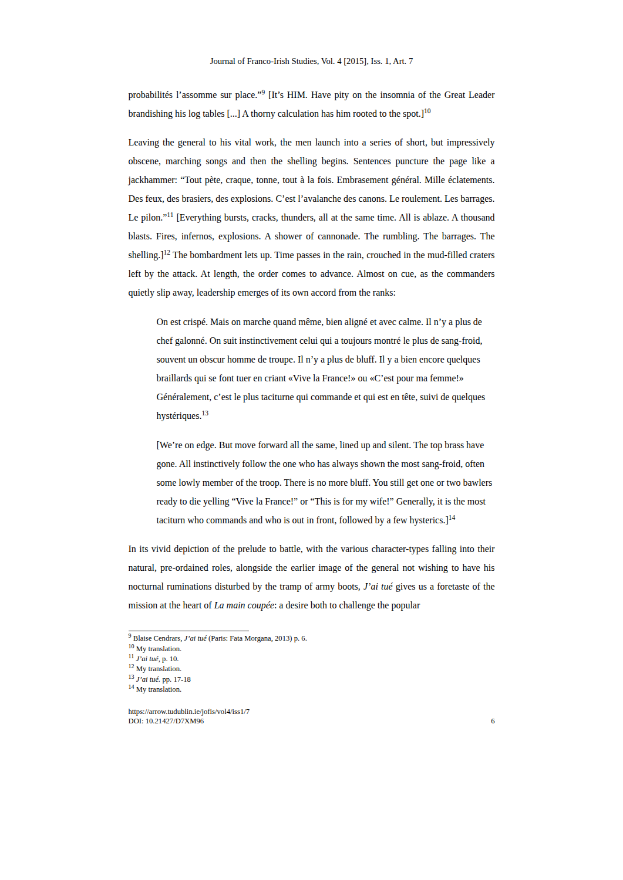Journal of Franco-Irish Studies, Vol. 4 [2015], Iss. 1, Art. 7
probabilités l’assomme sur place.”9 [It’s HIM. Have pity on the insomnia of the Great Leader brandishing his log tables [...] A thorny calculation has him rooted to the spot.]10
Leaving the general to his vital work, the men launch into a series of short, but impressively obscene, marching songs and then the shelling begins. Sentences puncture the page like a jackhammer: “Tout pète, craque, tonne, tout à la fois. Embrasement général. Mille éclatements. Des feux, des brasiers, des explosions. C’est l’avalanche des canons. Le roulement. Les barrages. Le pilon.”11 [Everything bursts, cracks, thunders, all at the same time. All is ablaze. A thousand blasts. Fires, infernos, explosions. A shower of cannonade. The rumbling. The barrages. The shelling.]12 The bombardment lets up. Time passes in the rain, crouched in the mud-filled craters left by the attack. At length, the order comes to advance. Almost on cue, as the commanders quietly slip away, leadership emerges of its own accord from the ranks:
On est crispé. Mais on marche quand même, bien aligné et avec calme. Il n’y a plus de chef galonné. On suit instinctivement celui qui a toujours montré le plus de sang-froid, souvent un obscur homme de troupe. Il n’y a plus de bluff. Il y a bien encore quelques braillards qui se font tuer en criant «Vive la France!» ou «C’est pour ma femme!» Généralement, c’est le plus taciturne qui commande et qui est en tête, suivi de quelques hystériques.13
[We’re on edge. But move forward all the same, lined up and silent. The top brass have gone. All instinctively follow the one who has always shown the most sang-froid, often some lowly member of the troop. There is no more bluff. You still get one or two bawlers ready to die yelling “Vive la France!” or “This is for my wife!” Generally, it is the most taciturn who commands and who is out in front, followed by a few hysterics.]14
In its vivid depiction of the prelude to battle, with the various character-types falling into their natural, pre-ordained roles, alongside the earlier image of the general not wishing to have his nocturnal ruminations disturbed by the tramp of army boots, J’ai tué gives us a foretaste of the mission at the heart of La main coupée: a desire both to challenge the popular
9 Blaise Cendrars, J’ai tué (Paris: Fata Morgana, 2013) p. 6.
10 My translation.
11 J’ai tué, p. 10.
12 My translation.
13 J’ai tué. pp. 17-18
14 My translation.
https://arrow.tudublin.ie/jofis/vol4/iss1/7
DOI: 10.21427/D7XM96
6